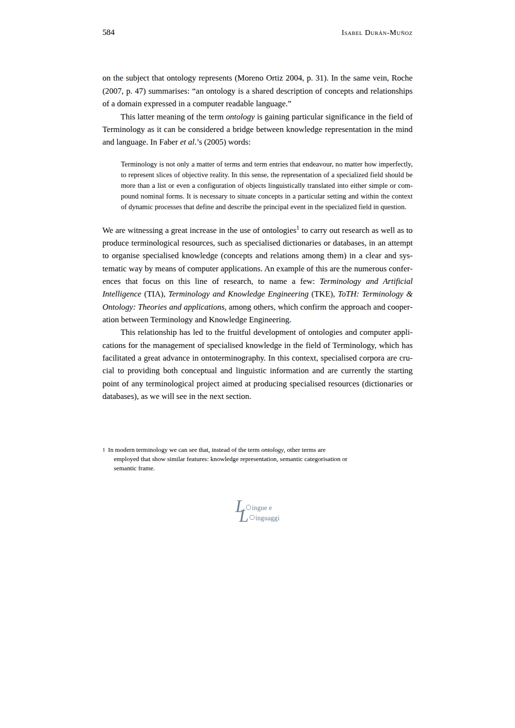584 Isabel Durán-Muñoz
on the subject that ontology represents (Moreno Ortiz 2004, p. 31). In the same vein, Roche (2007, p. 47) summarises: “an ontology is a shared description of concepts and relationships of a domain expressed in a computer readable language.”
This latter meaning of the term ontology is gaining particular significance in the field of Terminology as it can be considered a bridge between knowledge representation in the mind and language. In Faber et al.’s (2005) words:
Terminology is not only a matter of terms and term entries that endeavour, no matter how imperfectly, to represent slices of objective reality. In this sense, the representation of a specialized field should be more than a list or even a configuration of objects linguistically translated into either simple or compound nominal forms. It is necessary to situate concepts in a particular setting and within the context of dynamic processes that define and describe the principal event in the specialized field in question.
We are witnessing a great increase in the use of ontologies1 to carry out research as well as to produce terminological resources, such as specialised dictionaries or databases, in an attempt to organise specialised knowledge (concepts and relations among them) in a clear and systematic way by means of computer applications. An example of this are the numerous conferences that focus on this line of research, to name a few: Terminology and Artificial Intelligence (TIA), Terminology and Knowledge Engineering (TKE), ToTH: Terminology & Ontology: Theories and applications, among others, which confirm the approach and cooperation between Terminology and Knowledge Engineering.
This relationship has led to the fruitful development of ontologies and computer applications for the management of specialised knowledge in the field of Terminology, which has facilitated a great advance in ontoterminography. In this context, specialised corpora are crucial to providing both conceptual and linguistic information and are currently the starting point of any terminological project aimed at producing specialised resources (dictionaries or databases), as we will see in the next section.
1
In modern terminology we can see that, instead of the term ontology, other terms are
employed that show similar features: knowledge representation, semantic categorisation or
semantic frame.
L ingue e
L inguaggi